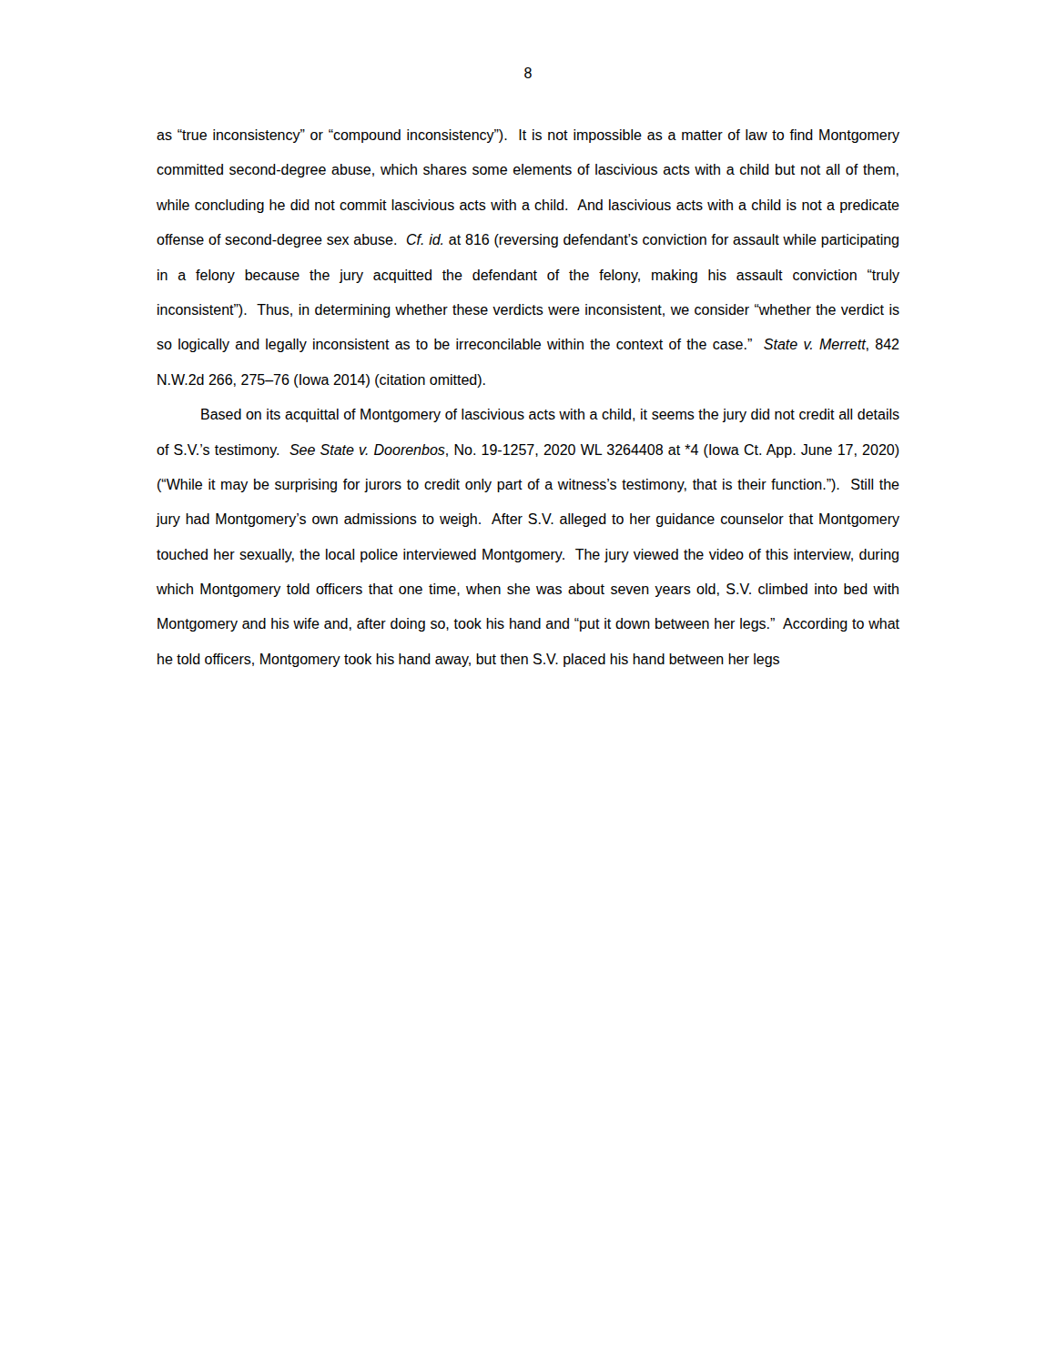8
as “true inconsistency” or “compound inconsistency”). It is not impossible as a matter of law to find Montgomery committed second-degree abuse, which shares some elements of lascivious acts with a child but not all of them, while concluding he did not commit lascivious acts with a child. And lascivious acts with a child is not a predicate offense of second-degree sex abuse. Cf. id. at 816 (reversing defendant’s conviction for assault while participating in a felony because the jury acquitted the defendant of the felony, making his assault conviction “truly inconsistent”). Thus, in determining whether these verdicts were inconsistent, we consider “whether the verdict is so logically and legally inconsistent as to be irreconcilable within the context of the case.” State v. Merrett, 842 N.W.2d 266, 275–76 (Iowa 2014) (citation omitted).
Based on its acquittal of Montgomery of lascivious acts with a child, it seems the jury did not credit all details of S.V.’s testimony. See State v. Doorenbos, No. 19-1257, 2020 WL 3264408 at *4 (Iowa Ct. App. June 17, 2020) (“While it may be surprising for jurors to credit only part of a witness’s testimony, that is their function.”). Still the jury had Montgomery’s own admissions to weigh. After S.V. alleged to her guidance counselor that Montgomery touched her sexually, the local police interviewed Montgomery. The jury viewed the video of this interview, during which Montgomery told officers that one time, when she was about seven years old, S.V. climbed into bed with Montgomery and his wife and, after doing so, took his hand and “put it down between her legs.” According to what he told officers, Montgomery took his hand away, but then S.V. placed his hand between her legs